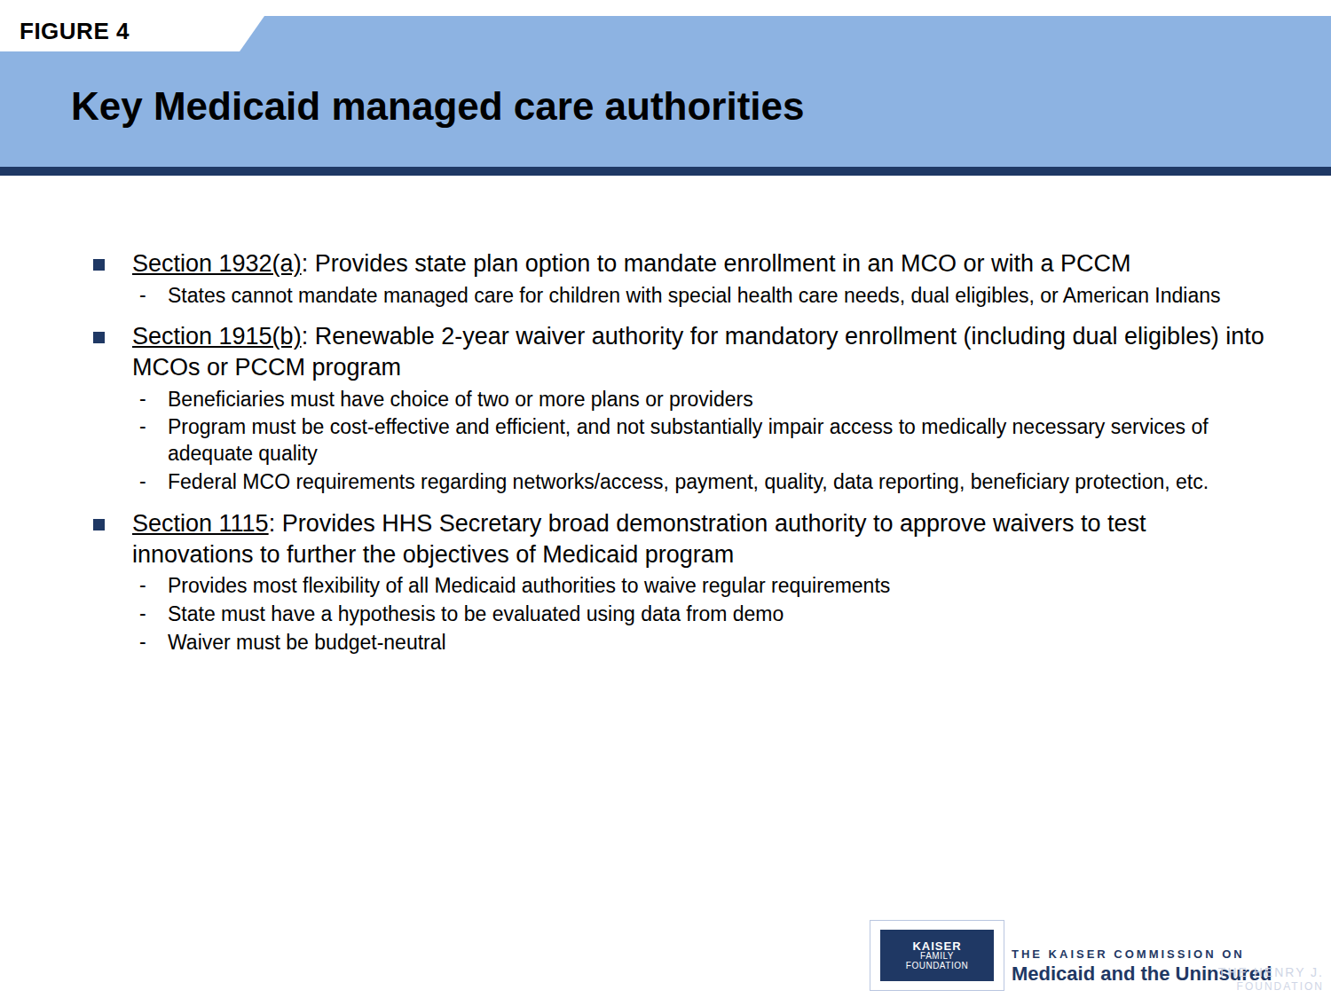FIGURE 4
Key Medicaid managed care authorities
Section 1932(a): Provides state plan option to mandate enrollment in an MCO or with a PCCM
States cannot mandate managed care for children with special health care needs, dual eligibles, or American Indians
Section 1915(b): Renewable 2-year waiver authority for mandatory enrollment (including dual eligibles) into MCOs or PCCM program
Beneficiaries must have choice of two or more plans or providers
Program must be cost-effective and efficient, and not substantially impair access to medically necessary services of adequate quality
Federal MCO requirements regarding networks/access, payment, quality, data reporting, beneficiary protection, etc.
Section 1115: Provides HHS Secretary broad demonstration authority to approve waivers to test innovations to further the objectives of Medicaid program
Provides most flexibility of all Medicaid authorities to waive regular requirements
State must have a hypothesis to be evaluated using data from demo
Waiver must be budget-neutral
KAISER FAMILY FOUNDATION
THE KAISER COMMISSION ON
Medicaid and the Uninsured
THE HENRY J.
FOUNDATION